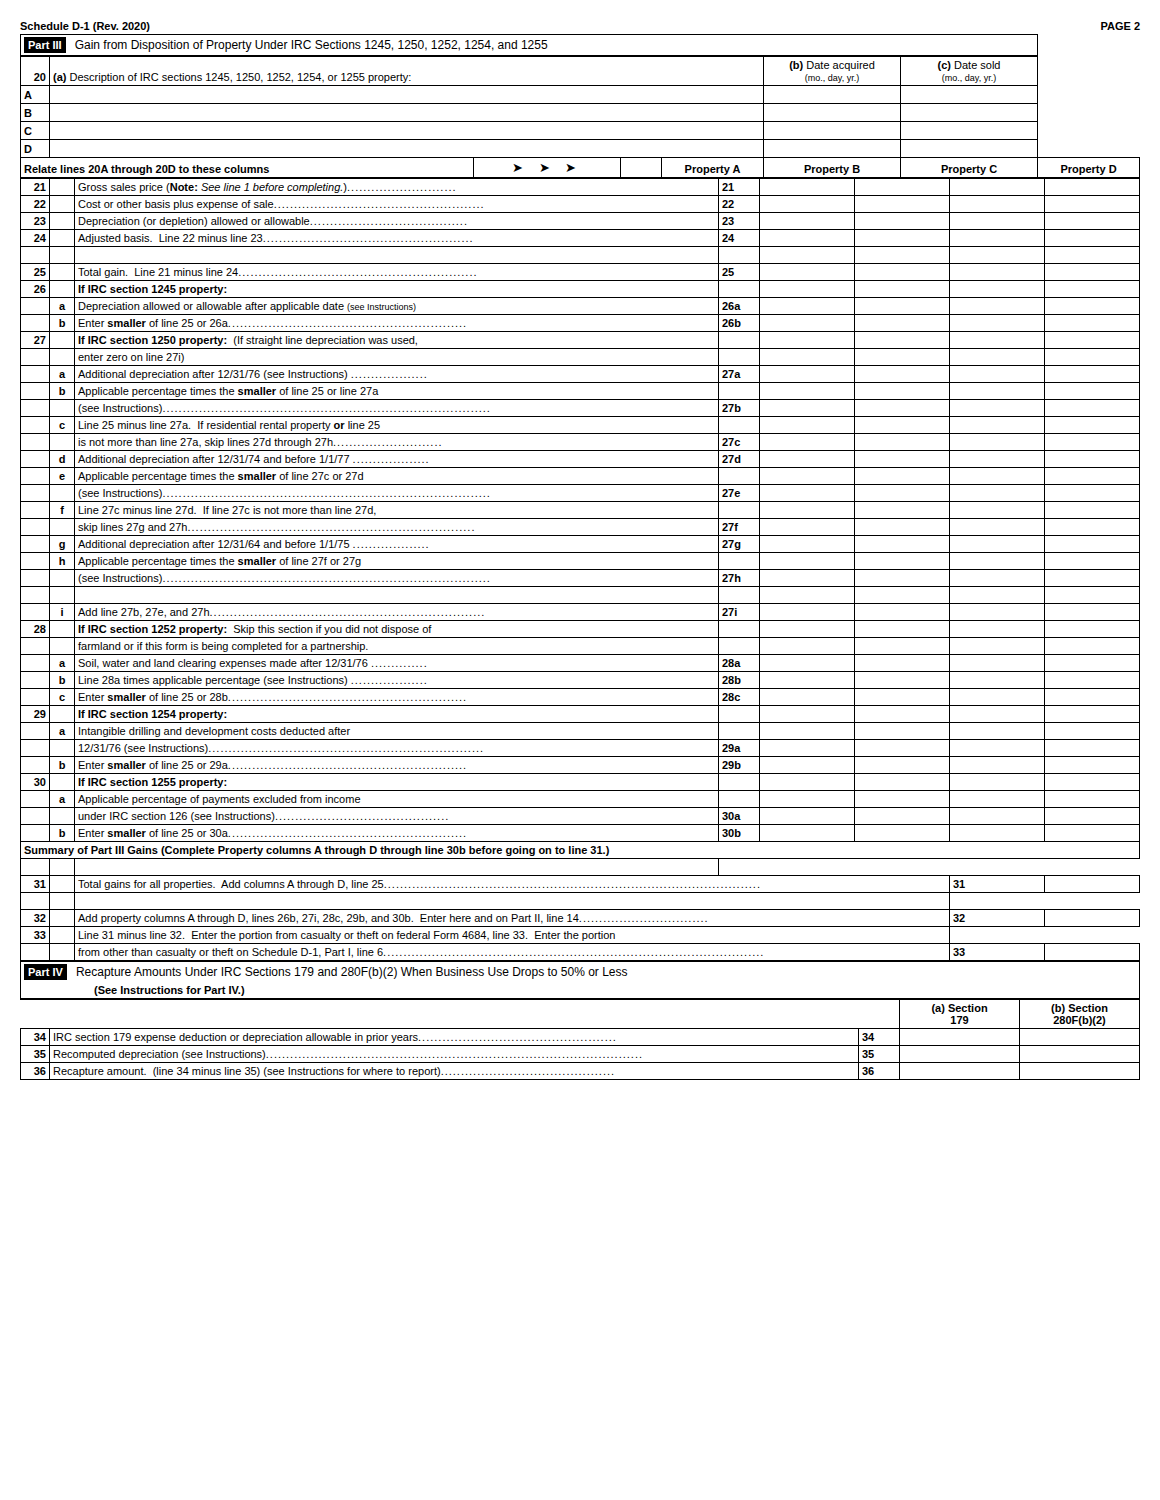Schedule D-1 (Rev. 2020) PAGE 2
| Part III Gain from Disposition of Property Under IRC Sections 1245, 1250, 1252, 1254, and 1255 |
| 20 | (a) Description of IRC sections 1245, 1250, 1252, 1254, or 1255 property: | (b) Date acquired (mo., day, yr.) | (c) Date sold (mo., day, yr.) |
| A | | | |
| B | | | |
| C | | | |
| D | | | |
| Relate lines 20A through 20D to these columns | ➤ ➤ ➤ | | Property A | Property B | Property C | Property D |
| 21 | | Gross sales price ( Note: See line 1 before completing. ) ........................... | 21 | | | | |
| 22 | | Cost or other basis plus expense of sale .................................................... | 22 | | | | |
| 23 | | Depreciation (or depletion) allowed or allowable ....................................... | 23 | | | | |
| 24 | | Adjusted basis. Line 22 minus line 23 .................................................... | 24 | | | | |
| 25 | | Total gain. Line 21 minus line 24 ........................................................... | 25 | | | | |
| 26 | | If IRC section 1245 property: | | | | | |
| | a | Depreciation allowed or allowable after applicable date (see Instructions) | 26a | | | | |
| | b | Enter smaller of line 25 or 26a ........................................................... | 26b | | | | |
| 27 | | If IRC section 1250 property: (If straight line depreciation was used, | | | | | |
| | | enter zero on line 27i) | | | | | |
| | a | Additional depreciation after 12/31/76 (see Instructions) ................... | 27a | | | | |
| | b | Applicable percentage times the smaller of line 25 or line 27a | | | | | |
| | | (see Instructions) ................................................................................. | 27b | | | | |
| | c | Line 25 minus line 27a. If residential rental property or line 25 | | | | | |
| | | is not more than line 27a, skip lines 27d through 27h ........................... | 27c | | | | |
| | d | Additional depreciation after 12/31/74 and before 1/1/77 ................... | 27d | | | | |
| | e | Applicable percentage times the smaller of line 27c or 27d | | | | | |
| | | (see Instructions) ................................................................................. | 27e | | | | |
| | f | Line 27c minus line 27d. If line 27c is not more than line 27d, | | | | | |
| | | skip lines 27g and 27h ....................................................................... | 27f | | | | |
| | g | Additional depreciation after 12/31/64 and before 1/1/75 ................... | 27g | | | | |
| | h | Applicable percentage times the smaller of line 27f or 27g | | | | | |
| | | (see Instructions) ................................................................................. | 27h | | | | |
| | i | Add line 27b, 27e, and 27h .................................................................... | 27i | | | | |
| 28 | | If IRC section 1252 property: Skip this section if you did not dispose of | | | | | |
| | | farmland or if this form is being completed for a partnership. | | | | | |
| | a | Soil, water and land clearing expenses made after 12/31/76 .............. | 28a | | | | |
| | b | Line 28a times applicable percentage (see Instructions) ................... | 28b | | | | |
| | c | Enter smaller of line 25 or 28b ........................................................... | 28c | | | | |
| 29 | | If IRC section 1254 property: | | | | | |
| | a | Intangible drilling and development costs deducted after | | | | | |
| | | 12/31/76 (see Instructions) .................................................................... | 29a | | | | |
| | b | Enter smaller of line 25 or 29a ........................................................... | 29b | | | | |
| 30 | | If IRC section 1255 property: | | | | | |
| | a | Applicable percentage of payments excluded from income | | | | | |
| | | under IRC section 126 (see Instructions) ........................................... | 30a | | | | |
| | b | Enter smaller of line 25 or 30a ........................................................... | 30b | | | | |
| Summary of Part III Gains (Complete Property columns A through D through line 30b before going on to line 31.) |
| 31 | | Total gains for all properties. Add columns A through D, line 25 ............................................................................................. | 31 | |
| 32 | | Add property columns A through D, lines 26b, 27i, 28c, 29b, and 30b. Enter here and on Part II, line 14 ................................ | 32 | |
| 33 | | Line 31 minus line 32. Enter the portion from casualty or theft on federal Form 4684, line 33. Enter the portion | | |
| | | from other than casualty or theft on Schedule D-1, Part I, line 6 .............................................................................................. | 33 | |
| Part IV Recapture Amounts Under IRC Sections 179 and 280F(b)(2) When Business Use Drops to 50% or Less |
| (See Instructions for Part IV.) |
| | | | (a) Section 179 | (b) Section 280F(b)(2) |
| 34 | IRC section 179 expense deduction or depreciation allowable in prior years ................................................. | 34 | | |
| 35 | Recomputed depreciation (see Instructions) ............................................................................................. | 35 | | |
| 36 | Recapture amount. (line 34 minus line 35) (see Instructions for where to report) ........................................... | 36 | | |